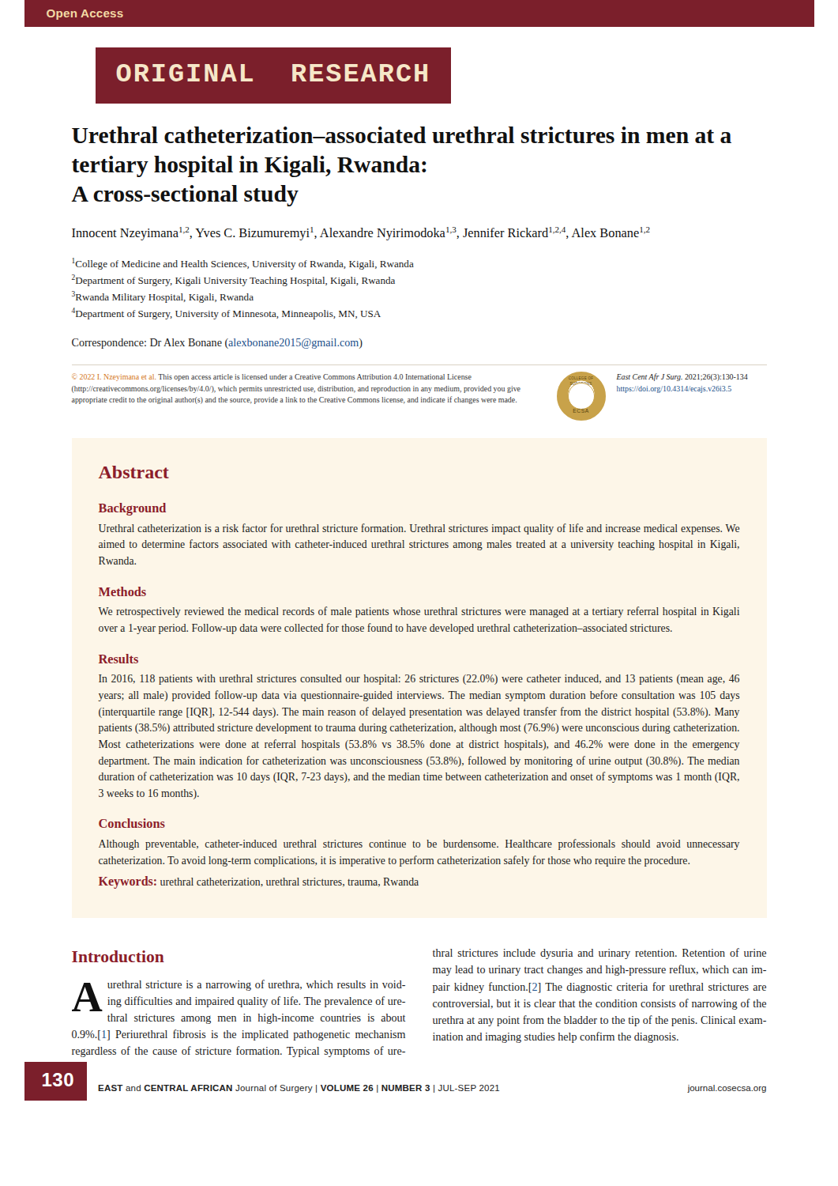Open Access
ORIGINAL RESEARCH
Urethral catheterization–associated urethral strictures in men at a tertiary hospital in Kigali, Rwanda:
A cross-sectional study
Innocent Nzeyimana1,2, Yves C. Bizumuremyi1, Alexandre Nyirimodoka1,3, Jennifer Rickard1,2,4, Alex Bonane1,2
1College of Medicine and Health Sciences, University of Rwanda, Kigali, Rwanda
2Department of Surgery, Kigali University Teaching Hospital, Kigali, Rwanda
3Rwanda Military Hospital, Kigali, Rwanda
4Department of Surgery, University of Minnesota, Minneapolis, MN, USA
Correspondence: Dr Alex Bonane (alexbonane2015@gmail.com)
© 2022 I. Nzeyimana et al. This open access article is licensed under a Creative Commons Attribution 4.0 International License (http://creativecommons.org/licenses/by/4.0/), which permits unrestricted use, distribution, and reproduction in any medium, provided you give appropriate credit to the original author(s) and the source, provide a link to the Creative Commons license, and indicate if changes were made.
East Cent Afr J Surg. 2021;26(3):130-134
https://doi.org/10.4314/ecajs.v26i3.5
Abstract
Background
Urethral catheterization is a risk factor for urethral stricture formation. Urethral strictures impact quality of life and increase medical expenses. We aimed to determine factors associated with catheter-induced urethral strictures among males treated at a university teaching hospital in Kigali, Rwanda.
Methods
We retrospectively reviewed the medical records of male patients whose urethral strictures were managed at a tertiary referral hospital in Kigali over a 1-year period. Follow-up data were collected for those found to have developed urethral catheterization–associated strictures.
Results
In 2016, 118 patients with urethral strictures consulted our hospital: 26 strictures (22.0%) were catheter induced, and 13 patients (mean age, 46 years; all male) provided follow-up data via questionnaire-guided interviews. The median symptom duration before consultation was 105 days (interquartile range [IQR], 12-544 days). The main reason of delayed presentation was delayed transfer from the district hospital (53.8%). Many patients (38.5%) attributed stricture development to trauma during catheterization, although most (76.9%) were unconscious during catheterization. Most catheterizations were done at referral hospitals (53.8% vs 38.5% done at district hospitals), and 46.2% were done in the emergency department. The main indication for catheterization was unconsciousness (53.8%), followed by monitoring of urine output (30.8%). The median duration of catheterization was 10 days (IQR, 7-23 days), and the median time between catheterization and onset of symptoms was 1 month (IQR, 3 weeks to 16 months).
Conclusions
Although preventable, catheter-induced urethral strictures continue to be burdensome. Healthcare professionals should avoid unnecessary catheterization. To avoid long-term complications, it is imperative to perform catheterization safely for those who require the procedure.
Keywords: urethral catheterization, urethral strictures, trauma, Rwanda
Introduction
Aurethral stricture is a narrowing of urethra, which results in voiding difficulties and impaired quality of life. The prevalence of urethral strictures among men in high-income countries is about 0.9%.[1] Periurethral fibrosis is the implicated pathogenetic mechanism regardless of the cause of stricture formation. Typical symptoms of urethral strictures include dysuria and urinary retention. Retention of urine may lead to urinary tract changes and high-pressure reflux, which can impair kidney function.[2] The diagnostic criteria for urethral strictures are controversial, but it is clear that the condition consists of narrowing of the urethra at any point from the bladder to the tip of the penis. Clinical examination and imaging studies help confirm the diagnosis.
130
EAST and CENTRAL AFRICAN Journal of Surgery | VOLUME 26 | NUMBER 3 | JUL-SEP 2021
journal.cosecsa.org